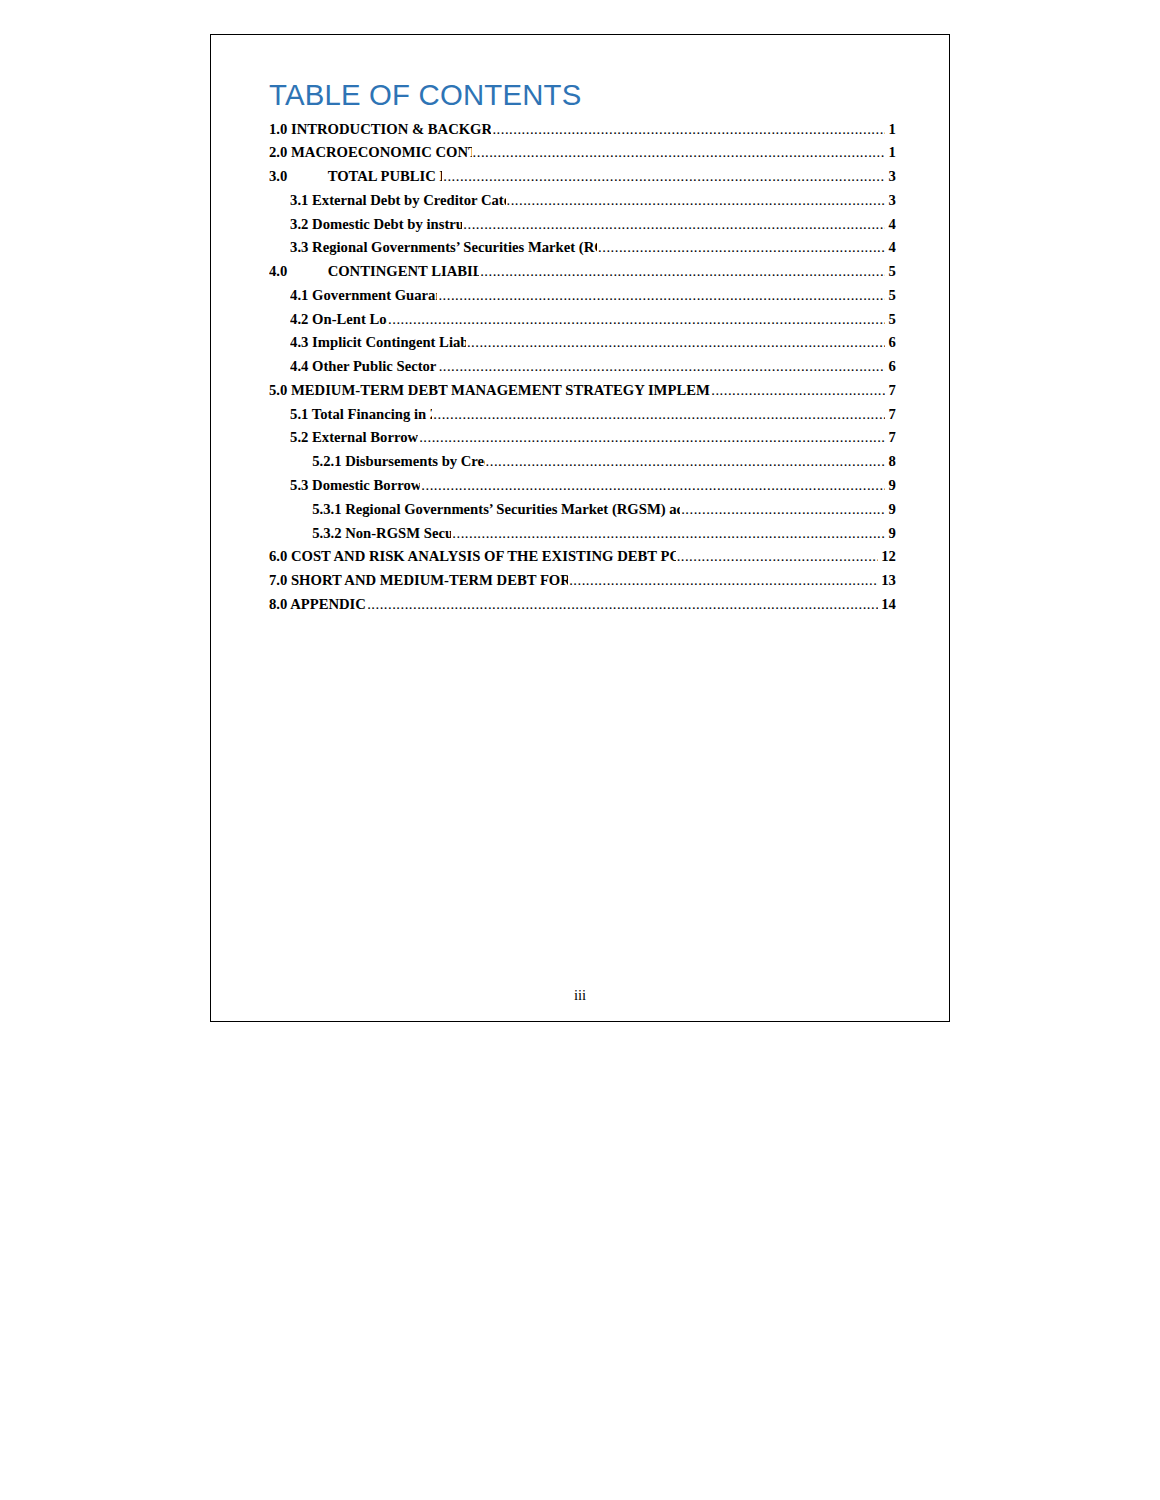TABLE OF CONTENTS
1.0 INTRODUCTION & BACKGROUND................................................................................................................. 1
2.0 MACROECONOMIC CONTEXT..................................................................................................................... 1
3.0 TOTAL PUBLIC DEBT................................................................................................................................. 3
3.1 External Debt by Creditor Category......................................................................................................... 3
3.2 Domestic Debt by instrument......................................................................................................................... 4
3.3 Regional Governments’ Securities Market (RGSM)............................................................................. 4
4.0 CONTINGENT LIABILITIES..................................................................................................................... 5
4.1 Government Guarantees................................................................................................................................. 5
4.2 On-Lent Loans................................................................................................................................................. 5
4.3 Implicit Contingent Liabilities......................................................................................................................... 6
4.4 Other Public Sector debt................................................................................................................................. 6
5.0 MEDIUM-TERM DEBT MANAGEMENT STRATEGY IMPLEMENTATION................................................. 7
5.1 Total Financing in 2021................................................................................................................................. 7
5.2 External Borrowing................................................................................................................................. 7
5.2.1 Disbursements by Creditor................................................................................................................. 8
5.3 Domestic Borrowing................................................................................................................................. 9
5.3.1 Regional Governments’ Securities Market (RGSM) activities....................................................... 9
5.3.2 Non-RGSM Securities................................................................................................................................. 9
6.0 COST AND RISK ANALYSIS OF THE EXISTING DEBT PORTFOLIO......................................................... 12
7.0 SHORT AND MEDIUM-TERM DEBT FORECASTS......................................................................................... 13
8.0 APPENDICES................................................................................................................................................. 14
iii